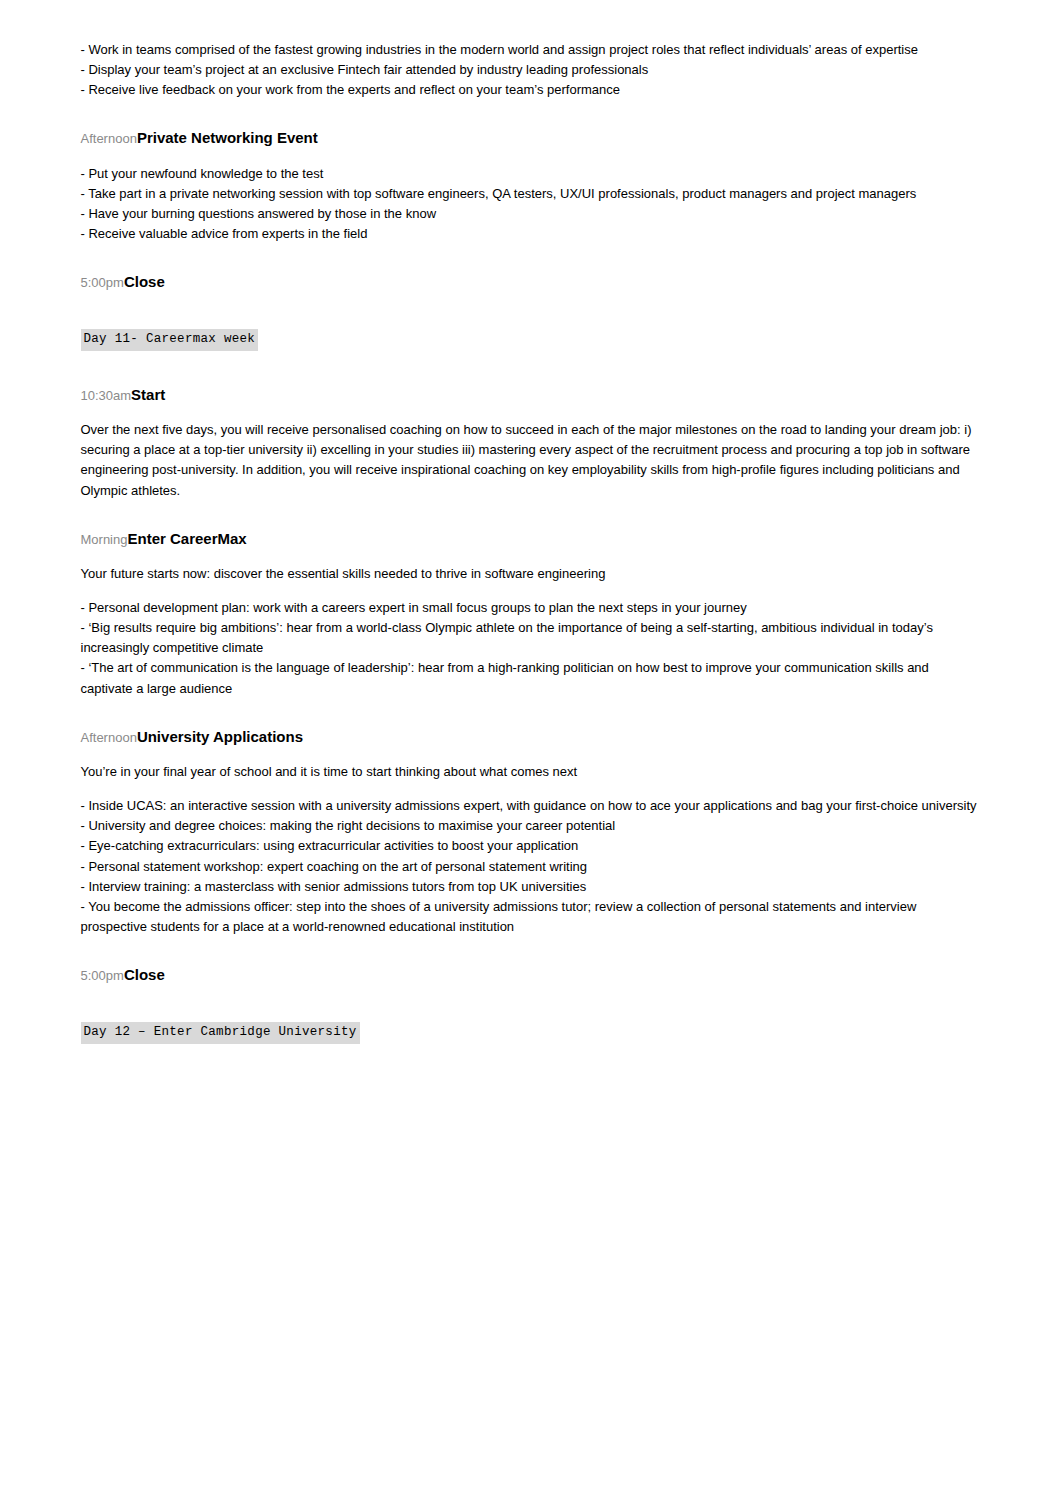- Work in teams comprised of the fastest growing industries in the modern world and assign project roles that reflect individuals’ areas of expertise
- Display your team’s project at an exclusive Fintech fair attended by industry leading professionals
- Receive live feedback on your work from the experts and reflect on your team’s performance
Afternoon Private Networking Event
- Put your newfound knowledge to the test
- Take part in a private networking session with top software engineers, QA testers, UX/UI professionals, product managers and project managers
- Have your burning questions answered by those in the know
- Receive valuable advice from experts in the field
5:00pm Close
Day 11- Careermax week
10:30am Start
Over the next five days, you will receive personalised coaching on how to succeed in each of the major milestones on the road to landing your dream job: i) securing a place at a top-tier university ii) excelling in your studies iii) mastering every aspect of the recruitment process and procuring a top job in software engineering post-university. In addition, you will receive inspirational coaching on key employability skills from high-profile figures including politicians and Olympic athletes.
Morning Enter CareerMax
Your future starts now: discover the essential skills needed to thrive in software engineering
- Personal development plan: work with a careers expert in small focus groups to plan the next steps in your journey
- ‘Big results require big ambitions’: hear from a world-class Olympic athlete on the importance of being a self-starting, ambitious individual in today’s increasingly competitive climate
- ‘The art of communication is the language of leadership’: hear from a high-ranking politician on how best to improve your communication skills and captivate a large audience
Afternoon University Applications
You’re in your final year of school and it is time to start thinking about what comes next
- Inside UCAS: an interactive session with a university admissions expert, with guidance on how to ace your applications and bag your first-choice university
- University and degree choices: making the right decisions to maximise your career potential
- Eye-catching extracurriculars: using extracurricular activities to boost your application
- Personal statement workshop: expert coaching on the art of personal statement writing
- Interview training: a masterclass with senior admissions tutors from top UK universities
- You become the admissions officer: step into the shoes of a university admissions tutor; review a collection of personal statements and interview prospective students for a place at a world-renowned educational institution
5:00pm Close
Day 12 – Enter Cambridge University